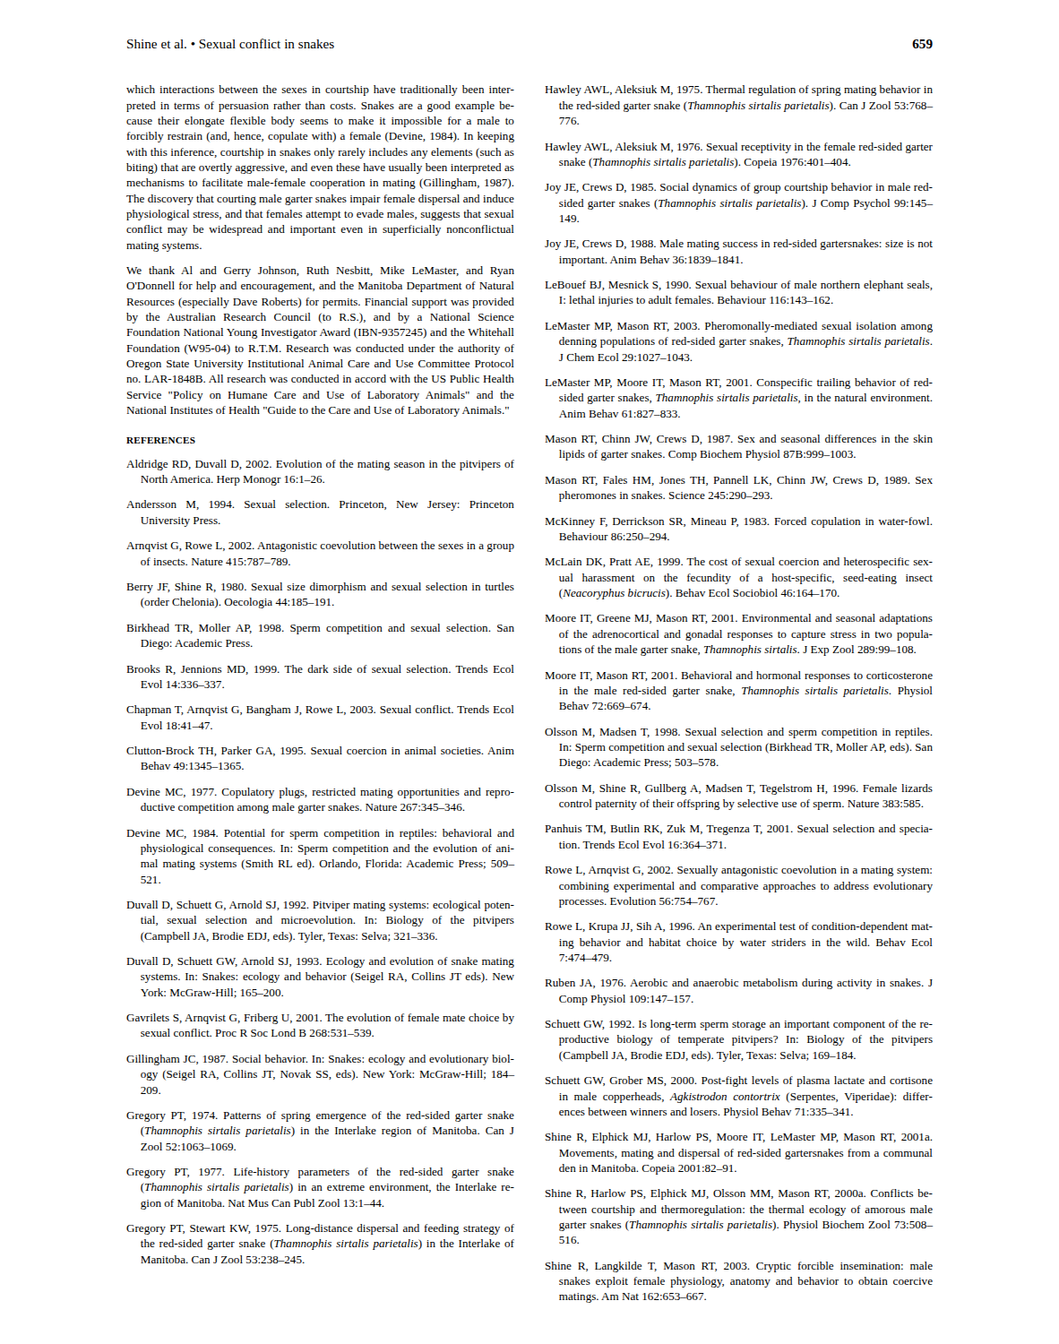Shine et al. • Sexual conflict in snakes 659
which interactions between the sexes in courtship have traditionally been interpreted in terms of persuasion rather than costs. Snakes are a good example because their elongate flexible body seems to make it impossible for a male to forcibly restrain (and, hence, copulate with) a female (Devine, 1984). In keeping with this inference, courtship in snakes only rarely includes any elements (such as biting) that are overtly aggressive, and even these have usually been interpreted as mechanisms to facilitate male-female cooperation in mating (Gillingham, 1987). The discovery that courting male garter snakes impair female dispersal and induce physiological stress, and that females attempt to evade males, suggests that sexual conflict may be widespread and important even in superficially nonconflictual mating systems.
We thank Al and Gerry Johnson, Ruth Nesbitt, Mike LeMaster, and Ryan O'Donnell for help and encouragement, and the Manitoba Department of Natural Resources (especially Dave Roberts) for permits. Financial support was provided by the Australian Research Council (to R.S.), and by a National Science Foundation National Young Investigator Award (IBN-9357245) and the Whitehall Foundation (W95-04) to R.T.M. Research was conducted under the authority of Oregon State University Institutional Animal Care and Use Committee Protocol no. LAR-1848B. All research was conducted in accord with the US Public Health Service "Policy on Humane Care and Use of Laboratory Animals" and the National Institutes of Health "Guide to the Care and Use of Laboratory Animals."
REFERENCES
Aldridge RD, Duvall D, 2002. Evolution of the mating season in the pitvipers of North America. Herp Monogr 16:1–26.
Andersson M, 1994. Sexual selection. Princeton, New Jersey: Princeton University Press.
Arnqvist G, Rowe L, 2002. Antagonistic coevolution between the sexes in a group of insects. Nature 415:787–789.
Berry JF, Shine R, 1980. Sexual size dimorphism and sexual selection in turtles (order Chelonia). Oecologia 44:185–191.
Birkhead TR, Moller AP, 1998. Sperm competition and sexual selection. San Diego: Academic Press.
Brooks R, Jennions MD, 1999. The dark side of sexual selection. Trends Ecol Evol 14:336–337.
Chapman T, Arnqvist G, Bangham J, Rowe L, 2003. Sexual conflict. Trends Ecol Evol 18:41–47.
Clutton-Brock TH, Parker GA, 1995. Sexual coercion in animal societies. Anim Behav 49:1345–1365.
Devine MC, 1977. Copulatory plugs, restricted mating opportunities and reproductive competition among male garter snakes. Nature 267:345–346.
Devine MC, 1984. Potential for sperm competition in reptiles: behavioral and physiological consequences. In: Sperm competition and the evolution of animal mating systems (Smith RL ed). Orlando, Florida: Academic Press; 509–521.
Duvall D, Schuett G, Arnold SJ, 1992. Pitviper mating systems: ecological potential, sexual selection and microevolution. In: Biology of the pitvipers (Campbell JA, Brodie EDJ, eds). Tyler, Texas: Selva; 321–336.
Duvall D, Schuett GW, Arnold SJ, 1993. Ecology and evolution of snake mating systems. In: Snakes: ecology and behavior (Seigel RA, Collins JT eds). New York: McGraw-Hill; 165–200.
Gavrilets S, Arnqvist G, Friberg U, 2001. The evolution of female mate choice by sexual conflict. Proc R Soc Lond B 268:531–539.
Gillingham JC, 1987. Social behavior. In: Snakes: ecology and evolutionary biology (Seigel RA, Collins JT, Novak SS, eds). New York: McGraw-Hill; 184–209.
Gregory PT, 1974. Patterns of spring emergence of the red-sided garter snake (Thamnophis sirtalis parietalis) in the Interlake region of Manitoba. Can J Zool 52:1063–1069.
Gregory PT, 1977. Life-history parameters of the red-sided garter snake (Thamnophis sirtalis parietalis) in an extreme environment, the Interlake region of Manitoba. Nat Mus Can Publ Zool 13:1–44.
Gregory PT, Stewart KW, 1975. Long-distance dispersal and feeding strategy of the red-sided garter snake (Thamnophis sirtalis parietalis) in the Interlake of Manitoba. Can J Zool 53:238–245.
Hawley AWL, Aleksiuk M, 1975. Thermal regulation of spring mating behavior in the red-sided garter snake (Thamnophis sirtalis parietalis). Can J Zool 53:768–776.
Hawley AWL, Aleksiuk M, 1976. Sexual receptivity in the female red-sided garter snake (Thamnophis sirtalis parietalis). Copeia 1976:401–404.
Joy JE, Crews D, 1985. Social dynamics of group courtship behavior in male red-sided garter snakes (Thamnophis sirtalis parietalis). J Comp Psychol 99:145–149.
Joy JE, Crews D, 1988. Male mating success in red-sided gartersnakes: size is not important. Anim Behav 36:1839–1841.
LeBouef BJ, Mesnick S, 1990. Sexual behaviour of male northern elephant seals, I: lethal injuries to adult females. Behaviour 116:143–162.
LeMaster MP, Mason RT, 2003. Pheromonally-mediated sexual isolation among denning populations of red-sided garter snakes, Thamnophis sirtalis parietalis. J Chem Ecol 29:1027–1043.
LeMaster MP, Moore IT, Mason RT, 2001. Conspecific trailing behavior of red-sided garter snakes, Thamnophis sirtalis parietalis, in the natural environment. Anim Behav 61:827–833.
Mason RT, Chinn JW, Crews D, 1987. Sex and seasonal differences in the skin lipids of garter snakes. Comp Biochem Physiol 87B:999–1003.
Mason RT, Fales HM, Jones TH, Pannell LK, Chinn JW, Crews D, 1989. Sex pheromones in snakes. Science 245:290–293.
McKinney F, Derrickson SR, Mineau P, 1983. Forced copulation in water-fowl. Behaviour 86:250–294.
McLain DK, Pratt AE, 1999. The cost of sexual coercion and heterospecific sexual harassment on the fecundity of a host-specific, seed-eating insect (Neacoryphus bicrucis). Behav Ecol Sociobiol 46:164–170.
Moore IT, Greene MJ, Mason RT, 2001. Environmental and seasonal adaptations of the adrenocortical and gonadal responses to capture stress in two populations of the male garter snake, Thamnophis sirtalis. J Exp Zool 289:99–108.
Moore IT, Mason RT, 2001. Behavioral and hormonal responses to corticosterone in the male red-sided garter snake, Thamnophis sirtalis parietalis. Physiol Behav 72:669–674.
Olsson M, Madsen T, 1998. Sexual selection and sperm competition in reptiles. In: Sperm competition and sexual selection (Birkhead TR, Moller AP, eds). San Diego: Academic Press; 503–578.
Olsson M, Shine R, Gullberg A, Madsen T, Tegelstrom H, 1996. Female lizards control paternity of their offspring by selective use of sperm. Nature 383:585.
Panhuis TM, Butlin RK, Zuk M, Tregenza T, 2001. Sexual selection and speciation. Trends Ecol Evol 16:364–371.
Rowe L, Arnqvist G, 2002. Sexually antagonistic coevolution in a mating system: combining experimental and comparative approaches to address evolutionary processes. Evolution 56:754–767.
Rowe L, Krupa JJ, Sih A, 1996. An experimental test of condition-dependent mating behavior and habitat choice by water striders in the wild. Behav Ecol 7:474–479.
Ruben JA, 1976. Aerobic and anaerobic metabolism during activity in snakes. J Comp Physiol 109:147–157.
Schuett GW, 1992. Is long-term sperm storage an important component of the reproductive biology of temperate pitvipers? In: Biology of the pitvipers (Campbell JA, Brodie EDJ, eds). Tyler, Texas: Selva; 169–184.
Schuett GW, Grober MS, 2000. Post-fight levels of plasma lactate and cortisone in male copperheads, Agkistrodon contortrix (Serpentes, Viperidae): differences between winners and losers. Physiol Behav 71:335–341.
Shine R, Elphick MJ, Harlow PS, Moore IT, LeMaster MP, Mason RT, 2001a. Movements, mating and dispersal of red-sided gartersnakes from a communal den in Manitoba. Copeia 2001:82–91.
Shine R, Harlow PS, Elphick MJ, Olsson MM, Mason RT, 2000a. Conflicts between courtship and thermoregulation: the thermal ecology of amorous male garter snakes (Thamnophis sirtalis parietalis). Physiol Biochem Zool 73:508–516.
Shine R, Langkilde T, Mason RT, 2003. Cryptic forcible insemination: male snakes exploit female physiology, anatomy and behavior to obtain coercive matings. Am Nat 162:653–667.